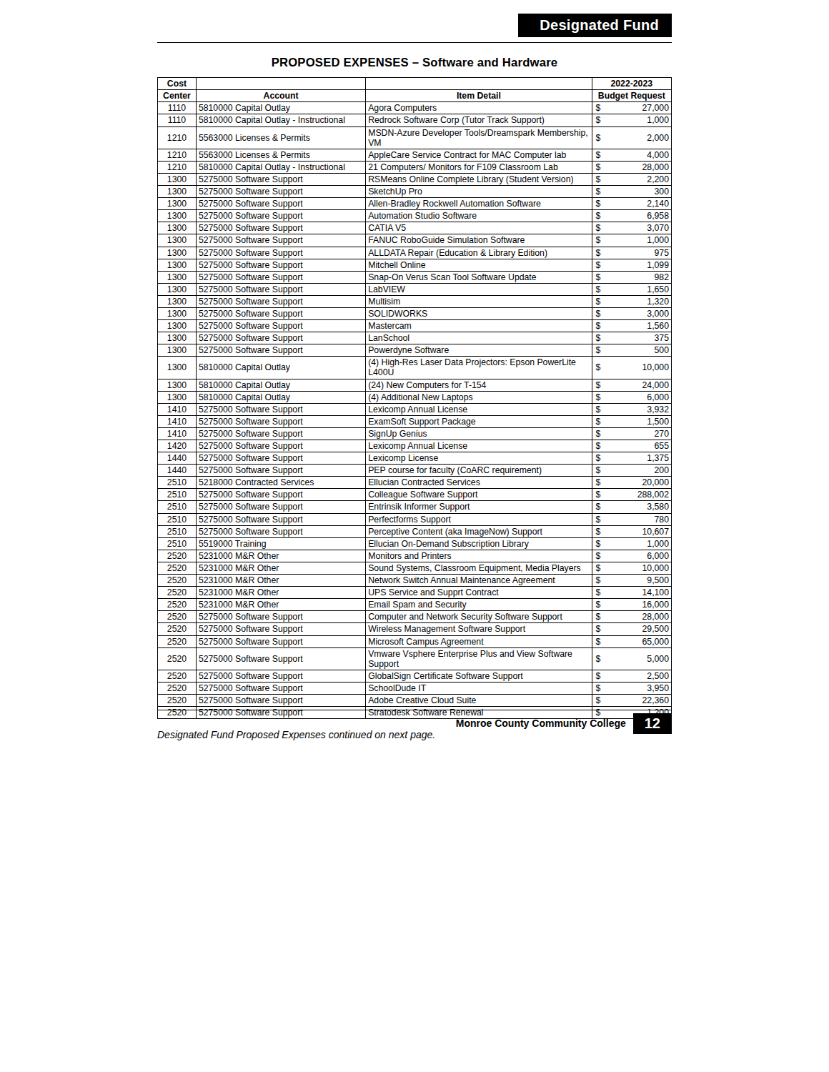Designated Fund
PROPOSED EXPENSES – Software and Hardware
| Cost | | | 2022-2023 |
| --- | --- | --- | --- |
| Center | Account | Item Detail | Budget Request |
| 1110 | 5810000 Capital Outlay | Agora Computers | $ 27,000 |
| 1110 | 5810000 Capital Outlay - Instructional | Redrock Software Corp (Tutor Track Support) | $ 1,000 |
| 1210 | 5563000 Licenses & Permits | MSDN-Azure Developer Tools/Dreamspark Membership, VM | $ 2,000 |
| 1210 | 5563000 Licenses & Permits | AppleCare Service Contract for MAC Computer lab | $ 4,000 |
| 1210 | 5810000 Capital Outlay - Instructional | 21 Computers/ Monitors for F109 Classroom Lab | $ 28,000 |
| 1300 | 5275000 Software Support | RSMeans Online Complete Library (Student Version) | $ 2,200 |
| 1300 | 5275000 Software Support | SketchUp Pro | $ 300 |
| 1300 | 5275000 Software Support | Allen-Bradley Rockwell Automation Software | $ 2,140 |
| 1300 | 5275000 Software Support | Automation Studio Software | $ 6,958 |
| 1300 | 5275000 Software Support | CATIA V5 | $ 3,070 |
| 1300 | 5275000 Software Support | FANUC RoboGuide Simulation Software | $ 1,000 |
| 1300 | 5275000 Software Support | ALLDATA Repair (Education & Library Edition) | $ 975 |
| 1300 | 5275000 Software Support | Mitchell Online | $ 1,099 |
| 1300 | 5275000 Software Support | Snap-On Verus Scan Tool Software Update | $ 982 |
| 1300 | 5275000 Software Support | LabVIEW | $ 1,650 |
| 1300 | 5275000 Software Support | Multisim | $ 1,320 |
| 1300 | 5275000 Software Support | SOLIDWORKS | $ 3,000 |
| 1300 | 5275000 Software Support | Mastercam | $ 1,560 |
| 1300 | 5275000 Software Support | LanSchool | $ 375 |
| 1300 | 5275000 Software Support | Powerdyne Software | $ 500 |
| 1300 | 5810000 Capital Outlay | (4) High-Res Laser Data Projectors: Epson PowerLite L400U | $ 10,000 |
| 1300 | 5810000 Capital Outlay | (24) New Computers for T-154 | $ 24,000 |
| 1300 | 5810000 Capital Outlay | (4) Additional New Laptops | $ 6,000 |
| 1410 | 5275000 Software Support | Lexicomp Annual License | $ 3,932 |
| 1410 | 5275000 Software Support | ExamSoft Support Package | $ 1,500 |
| 1410 | 5275000 Software Support | SignUp Genius | $ 270 |
| 1420 | 5275000 Software Support | Lexicomp Annual License | $ 655 |
| 1440 | 5275000 Software Support | Lexicomp License | $ 1,375 |
| 1440 | 5275000 Software Support | PEP course for faculty (CoARC requirement) | $ 200 |
| 2510 | 5218000 Contracted Services | Ellucian Contracted Services | $ 20,000 |
| 2510 | 5275000 Software Support | Colleague Software Support | $ 288,002 |
| 2510 | 5275000 Software Support | Entrinsik Informer Support | $ 3,580 |
| 2510 | 5275000 Software Support | Perfectforms Support | $ 780 |
| 2510 | 5275000 Software Support | Perceptive Content (aka ImageNow) Support | $ 10,607 |
| 2510 | 5519000 Training | Ellucian On-Demand Subscription Library | $ 1,000 |
| 2520 | 5231000 M&R Other | Monitors and Printers | $ 6,000 |
| 2520 | 5231000 M&R Other | Sound Systems, Classroom Equipment, Media Players | $ 10,000 |
| 2520 | 5231000 M&R Other | Network Switch Annual Maintenance Agreement | $ 9,500 |
| 2520 | 5231000 M&R Other | UPS Service and Supprt Contract | $ 14,100 |
| 2520 | 5231000 M&R Other | Email Spam and Security | $ 16,000 |
| 2520 | 5275000 Software Support | Computer and Network Security Software Support | $ 28,000 |
| 2520 | 5275000 Software Support | Wireless Management Software Support | $ 29,500 |
| 2520 | 5275000 Software Support | Microsoft Campus Agreement | $ 65,000 |
| 2520 | 5275000 Software Support | Vmware Vsphere Enterprise Plus and View Software Support | $ 5,000 |
| 2520 | 5275000 Software Support | GlobalSign Certificate Software Support | $ 2,500 |
| 2520 | 5275000 Software Support | SchoolDude IT | $ 3,950 |
| 2520 | 5275000 Software Support | Adobe Creative Cloud Suite | $ 22,360 |
| 2520 | 5275000 Software Support | Stratodesk Software Renewal | $ 1,200 |
Designated Fund Proposed Expenses continued on next page.
Monroe County Community College
12